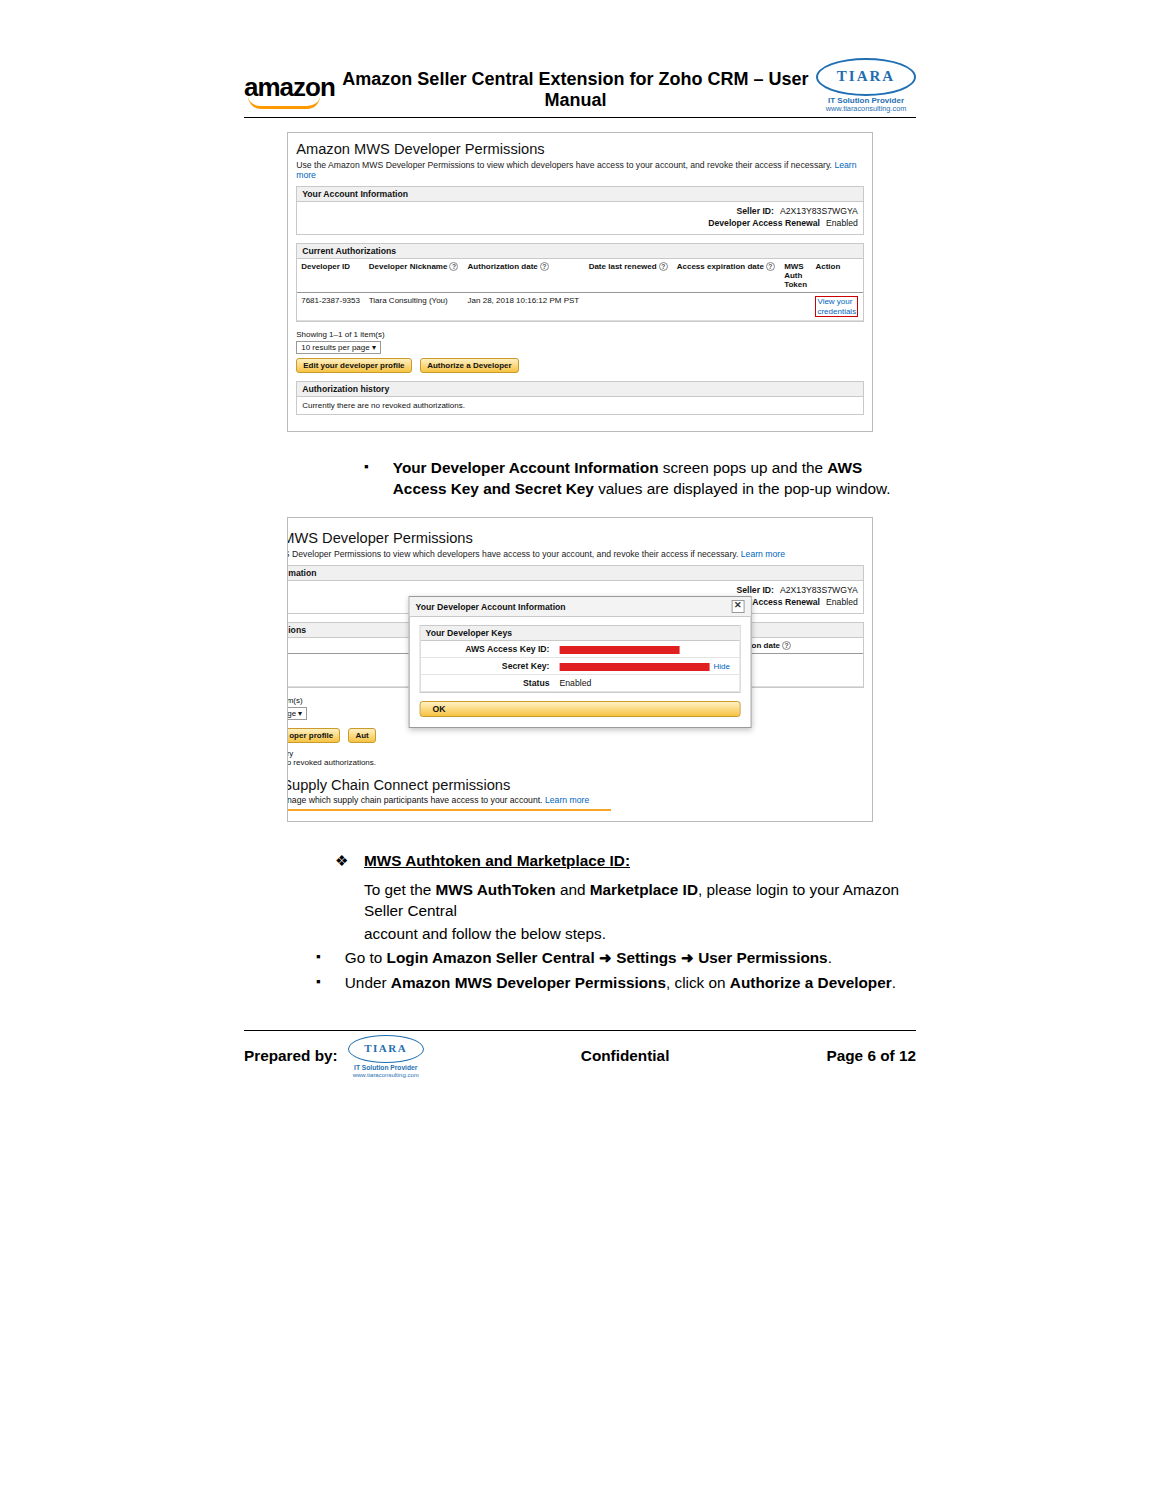amazon
Amazon Seller Central Extension for Zoho CRM – User Manual
TIARA
IT Solution Provider
www.tiaraconsulting.com
Amazon MWS Developer Permissions
Use the Amazon MWS Developer Permissions to view which developers have access to your account, and revoke their access if necessary. Learn more
Your Account Information
Seller ID: A2X13Y83S7WGYA
Developer Access Renewal Enabled
Current Authorizations
| Developer ID | Developer Nickname ? | Authorization date ? | Date last renewed ? | Access expiration date ? | MWS Auth Token | Action |
| --- | --- | --- | --- | --- | --- | --- |
| 7681-2387-9353 | Tiara Consulting (You) | Jan 28, 2018 10:16:12 PM PST | | | | View your credentials |
Showing 1–1 of 1 item(s)
10 results per page ▾
Edit your developer profile Authorize a Developer
Authorization history
Currently there are no revoked authorizations.
Your Developer Account Information screen pops up and the AWS Access Key and Secret Key values are displayed in the pop-up window.
MWS Developer Permissions
'S Developer Permissions to view which developers have access to your account, and revoke their access if necessary. Learn more
mation
Seller ID: A2X13Y83S7WGYA
Developer Access Renewal Enabled
ions
| | Access expiration date ? |
| --- | --- |
em(s)
ge ▾
oper profile Aut
ory
no revoked authorizations.
Supply Chain Connect permissions
anage which supply chain participants have access to your account. Learn more
Your Developer Account Information ✕
Your Developer Keys
| AWS Access Key ID: | |
| Secret Key: | Hide |
| Status | Enabled |
OK
MWS Authtoken and Marketplace ID:
To get the MWS AuthToken and Marketplace ID, please login to your Amazon Seller Central
account and follow the below steps.
Go to Login Amazon Seller Central ➜ Settings ➜ User Permissions.
Under Amazon MWS Developer Permissions, click on Authorize a Developer.
Prepared by: TIARA IT Solution Provider
www.tiaraconsulting.com
Confidential
Page 6 of 12